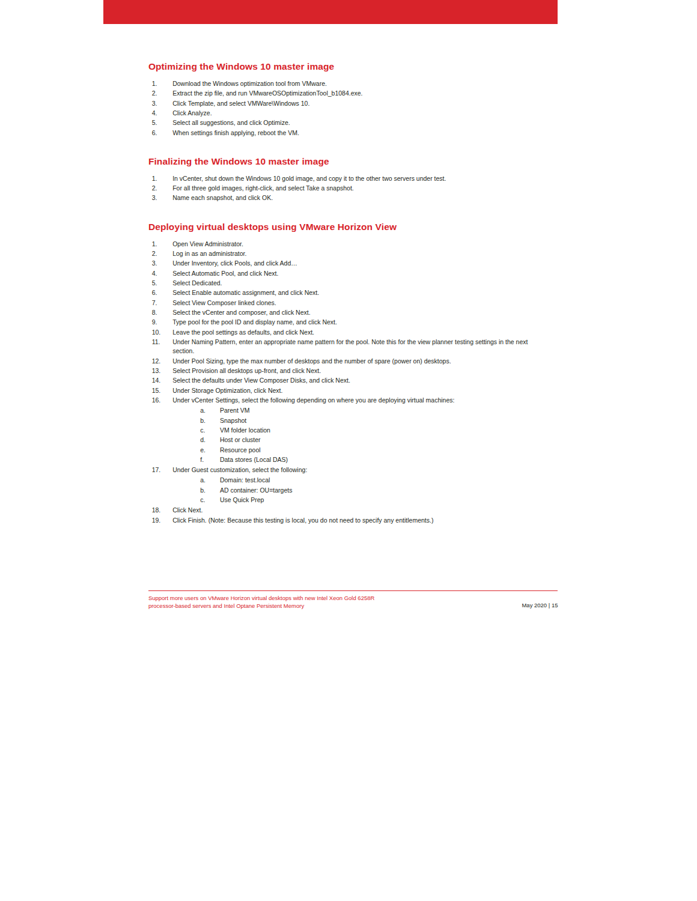Optimizing the Windows 10 master image
Download the Windows optimization tool from VMware.
Extract the zip file, and run VMwareOSOptimizationTool_b1084.exe.
Click Template, and select VMWare\Windows 10.
Click Analyze.
Select all suggestions, and click Optimize.
When settings finish applying, reboot the VM.
Finalizing the Windows 10 master image
In vCenter, shut down the Windows 10 gold image, and copy it to the other two servers under test.
For all three gold images, right-click, and select Take a snapshot.
Name each snapshot, and click OK.
Deploying virtual desktops using VMware Horizon View
Open View Administrator.
Log in as an administrator.
Under Inventory, click Pools, and click Add…
Select Automatic Pool, and click Next.
Select Dedicated.
Select Enable automatic assignment, and click Next.
Select View Composer linked clones.
Select the vCenter and composer, and click Next.
Type pool for the pool ID and display name, and click Next.
Leave the pool settings as defaults, and click Next.
Under Naming Pattern, enter an appropriate name pattern for the pool. Note this for the view planner testing settings in the next section.
Under Pool Sizing, type the max number of desktops and the number of spare (power on) desktops.
Select Provision all desktops up-front, and click Next.
Select the defaults under View Composer Disks, and click Next.
Under Storage Optimization, click Next.
Under vCenter Settings, select the following depending on where you are deploying virtual machines:
Parent VM
Snapshot
VM folder location
Host or cluster
Resource pool
Data stores (Local DAS)
Under Guest customization, select the following:
Domain: test.local
AD container: OU=targets
Use Quick Prep
Click Next.
Click Finish. (Note: Because this testing is local, you do not need to specify any entitlements.)
Support more users on VMware Horizon virtual desktops with new Intel Xeon Gold 6258R
processor-based servers and Intel Optane Persistent Memory
May 2020 | 15